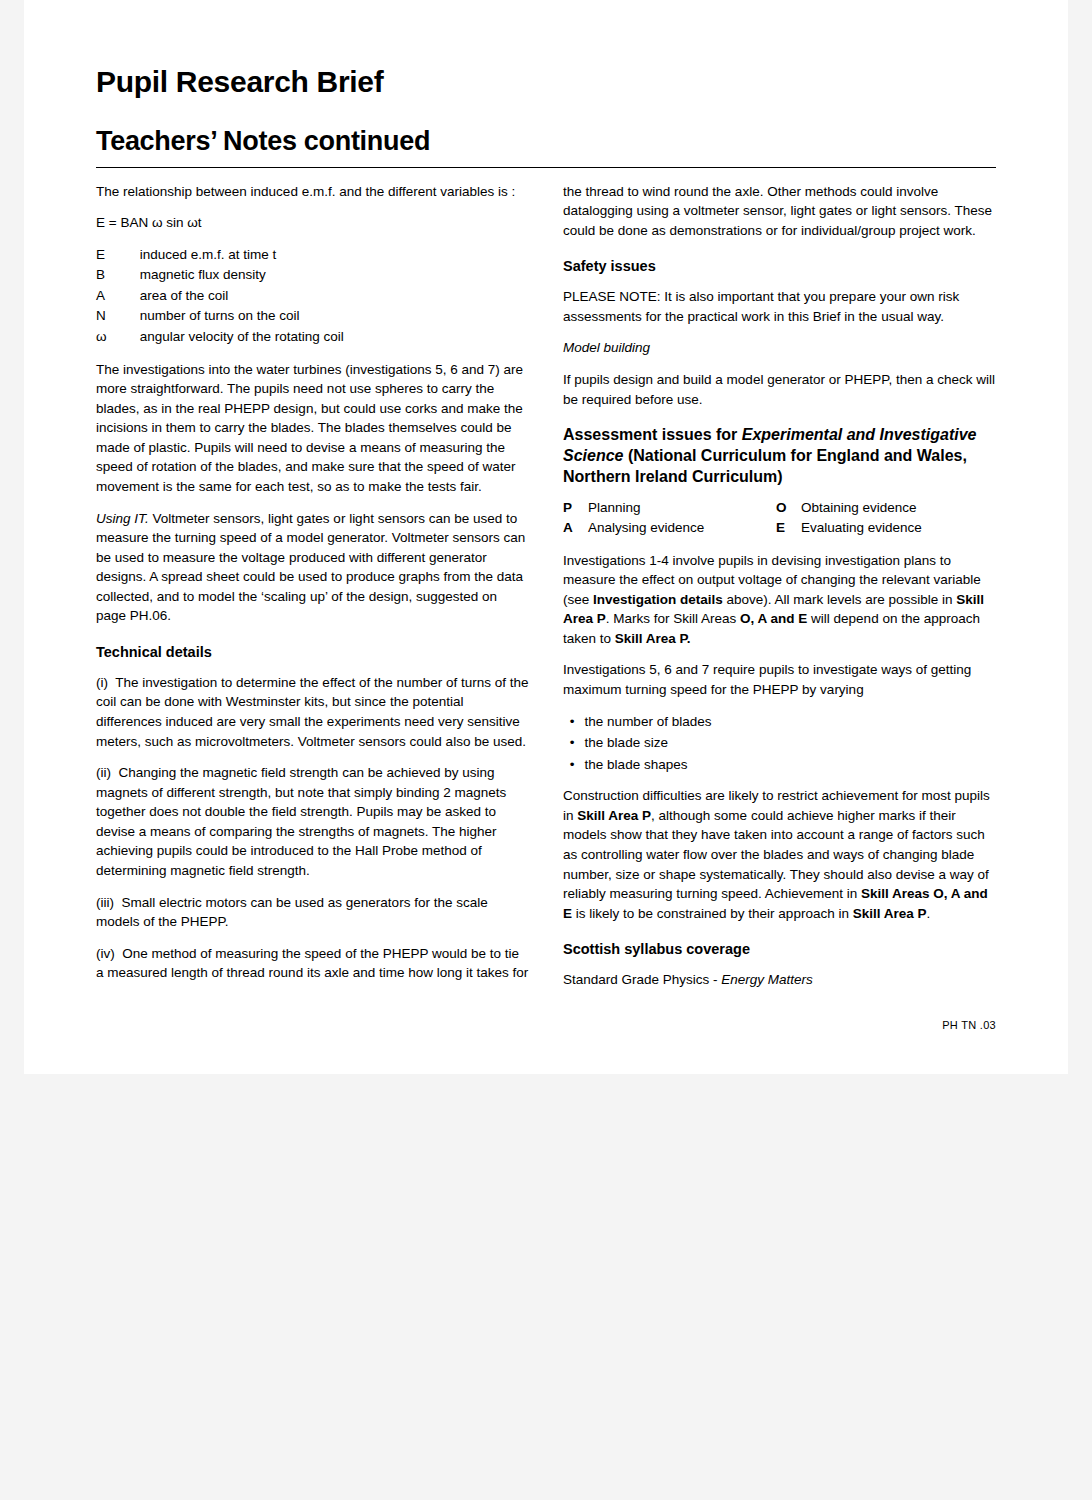Pupil Research Brief
Teachers’ Notes continued
The relationship between induced e.m.f. and the different variables is :
E = BAN ω sin ωt
| E | induced e.m.f. at time t |
| B | magnetic flux density |
| A | area of the coil |
| N | number of turns on the coil |
| ω | angular velocity of the rotating coil |
The investigations into the water turbines (investigations 5, 6 and 7) are more straightforward. The pupils need not use spheres to carry the blades, as in the real PHEPP design, but could use corks and make the incisions in them to carry the blades. The blades themselves could be made of plastic. Pupils will need to devise a means of measuring the speed of rotation of the blades, and make sure that the speed of water movement is the same for each test, so as to make the tests fair.
Using IT. Voltmeter sensors, light gates or light sensors can be used to measure the turning speed of a model generator. Voltmeter sensors can be used to measure the voltage produced with different generator designs. A spread sheet could be used to produce graphs from the data collected, and to model the ‘scaling up’ of the design, suggested on page PH.06.
Technical details
(i) The investigation to determine the effect of the number of turns of the coil can be done with Westminster kits, but since the potential differences induced are very small the experiments need very sensitive meters, such as microvoltmeters. Voltmeter sensors could also be used.
(ii) Changing the magnetic field strength can be achieved by using magnets of different strength, but note that simply binding 2 magnets together does not double the field strength. Pupils may be asked to devise a means of comparing the strengths of magnets. The higher achieving pupils could be introduced to the Hall Probe method of determining magnetic field strength.
(iii) Small electric motors can be used as generators for the scale models of the PHEPP.
(iv) One method of measuring the speed of the PHEPP would be to tie a measured length of thread round its axle and time how long it takes for the thread to wind round the axle. Other methods could involve datalogging using a voltmeter sensor, light gates or light sensors. These could be done as demonstrations or for individual/group project work.
Safety issues
PLEASE NOTE: It is also important that you prepare your own risk assessments for the practical work in this Brief in the usual way.
Model building
If pupils design and build a model generator or PHEPP, then a check will be required before use.
Assessment issues for Experimental and Investigative Science (National Curriculum for England and Wales, Northern Ireland Curriculum)
| P | Planning | O | Obtaining evidence |
| A | Analysing evidence | E | Evaluating evidence |
Investigations 1-4 involve pupils in devising investigation plans to measure the effect on output voltage of changing the relevant variable (see Investigation details above). All mark levels are possible in Skill Area P. Marks for Skill Areas O, A and E will depend on the approach taken to Skill Area P.
Investigations 5, 6 and 7 require pupils to investigate ways of getting maximum turning speed for the PHEPP by varying
the number of blades
the blade size
the blade shapes
Construction difficulties are likely to restrict achievement for most pupils in Skill Area P, although some could achieve higher marks if their models show that they have taken into account a range of factors such as controlling water flow over the blades and ways of changing blade number, size or shape systematically. They should also devise a way of reliably measuring turning speed. Achievement in Skill Areas O, A and E is likely to be constrained by their approach in Skill Area P.
Scottish syllabus coverage
Standard Grade Physics - Energy Matters
PH TN .03